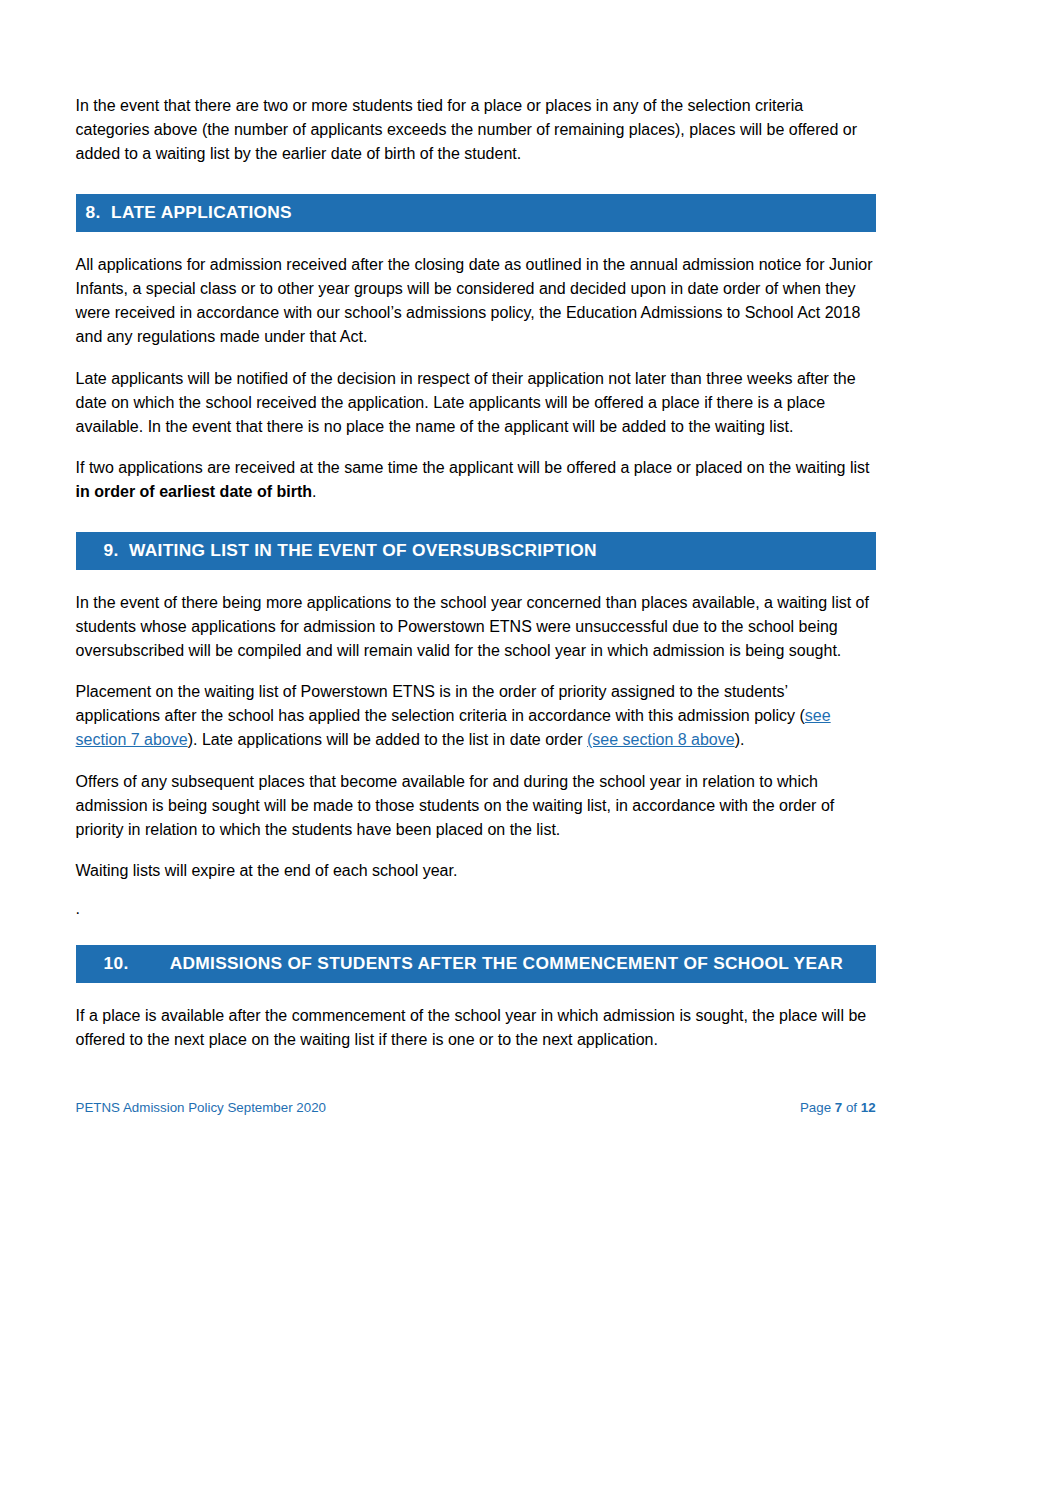In the event that there are two or more students tied for a place or places in any of the selection criteria categories above (the number of applicants exceeds the number of remaining places), places will be offered or added to a waiting list by the earlier date of birth of the student.
8. Late applications
All applications for admission received after the closing date as outlined in the annual admission notice for Junior Infants, a special class or to other year groups will be considered and decided upon in date order of when they were received in accordance with our school’s admissions policy, the Education Admissions to School Act 2018 and any regulations made under that Act.
Late applicants will be notified of the decision in respect of their application not later than three weeks after the date on which the school received the application. Late applicants will be offered a place if there is a place available. In the event that there is no place the name of the applicant will be added to the waiting list.
If two applications are received at the same time the applicant will be offered a place or placed on the waiting list in order of earliest date of birth.
9. Waiting list in the event of oversubscription
In the event of there being more applications to the school year concerned than places available, a waiting list of students whose applications for admission to Powerstown ETNS were unsuccessful due to the school being oversubscribed will be compiled and will remain valid for the school year in which admission is being sought.
Placement on the waiting list of Powerstown ETNS is in the order of priority assigned to the students’ applications after the school has applied the selection criteria in accordance with this admission policy (see section 7 above). Late applications will be added to the list in date order (see section 8 above).
Offers of any subsequent places that become available for and during the school year in relation to which admission is being sought will be made to those students on the waiting list, in accordance with the order of priority in relation to which the students have been placed on the list.
Waiting lists will expire at the end of each school year.
.
10. Admissions of students after the commencement of school year
If a place is available after the commencement of the school year in which admission is sought, the place will be offered to the next place on the waiting list if there is one or to the next application.
PETNS Admission Policy September 2020
Page 7 of 12